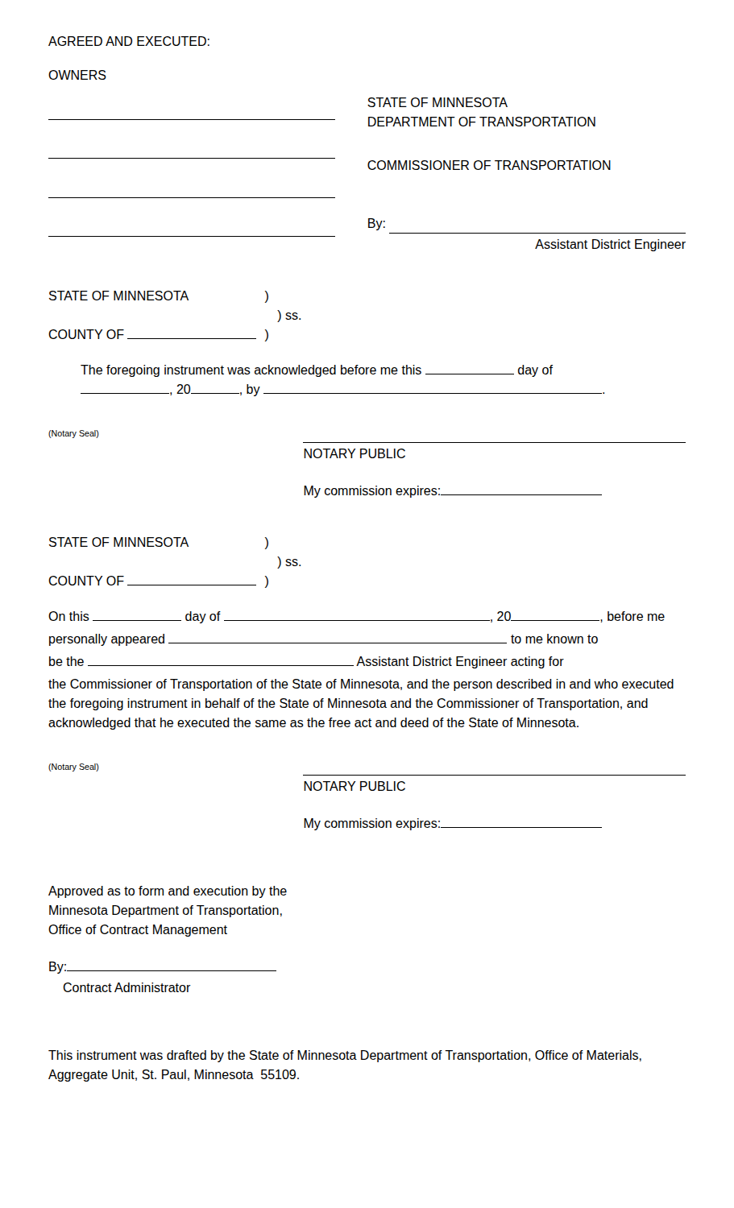AGREED AND EXECUTED:
OWNERS
STATE OF MINNESOTA
DEPARTMENT OF TRANSPORTATION
COMMISSIONER OF TRANSPORTATION
By:
Assistant District Engineer
| STATE OF MINNESOTA | ) | |
| | | ) ss. |
| COUNTY OF | ) | |
The foregoing instrument was acknowledged before me this day of
, 20 , by .
(Notary Seal)
NOTARY PUBLIC
My commission expires:
| STATE OF MINNESOTA | ) | |
| | | ) ss. |
| COUNTY OF | ) | |
On this day of , 20 , before me
personally appeared to me known to
be the Assistant District Engineer acting for
the Commissioner of Transportation of the State of Minnesota, and the person described in and who executed the foregoing instrument in behalf of the State of Minnesota and the Commissioner of Transportation, and acknowledged that he executed the same as the free act and deed of the State of Minnesota.
(Notary Seal)
NOTARY PUBLIC
My commission expires:
Approved as to form and execution by the
Minnesota Department of Transportation,
Office of Contract Management
By:
Contract Administrator
This instrument was drafted by the State of Minnesota Department of Transportation, Office of Materials, Aggregate Unit, St. Paul, Minnesota 55109.